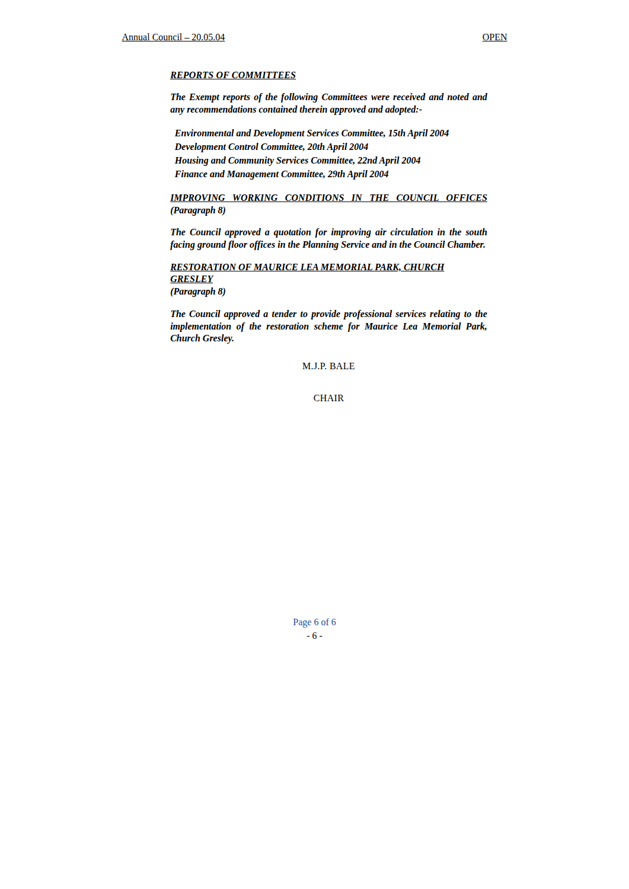Annual Council – 20.05.04 OPEN
REPORTS OF COMMITTEES
The Exempt reports of the following Committees were received and noted and any recommendations contained therein approved and adopted:-
Environmental and Development Services Committee, 15th April 2004
Development Control Committee, 20th April 2004
Housing and Community Services Committee, 22nd April 2004
Finance and Management Committee, 29th April 2004
IMPROVING WORKING CONDITIONS IN THE COUNCIL OFFICES (Paragraph 8)
The Council approved a quotation for improving air circulation in the south facing ground floor offices in the Planning Service and in the Council Chamber.
RESTORATION OF MAURICE LEA MEMORIAL PARK, CHURCH GRESLEY (Paragraph 8)
The Council approved a tender to provide professional services relating to the implementation of the restoration scheme for Maurice Lea Memorial Park, Church Gresley.
M.J.P. BALE
CHAIR
Page 6 of 6
- 6 -